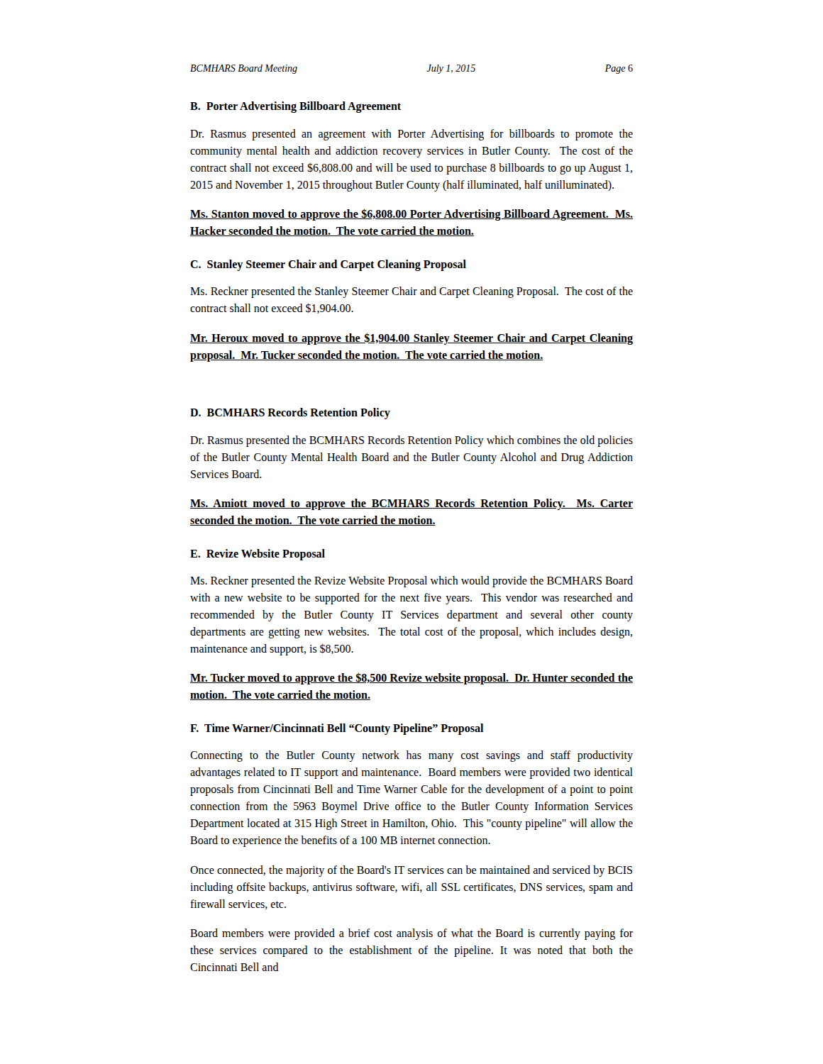BCMHARS Board Meeting
July 1, 2015
Page 6
B. Porter Advertising Billboard Agreement
Dr. Rasmus presented an agreement with Porter Advertising for billboards to promote the community mental health and addiction recovery services in Butler County. The cost of the contract shall not exceed $6,808.00 and will be used to purchase 8 billboards to go up August 1, 2015 and November 1, 2015 throughout Butler County (half illuminated, half unilluminated).
Ms. Stanton moved to approve the $6,808.00 Porter Advertising Billboard Agreement. Ms. Hacker seconded the motion. The vote carried the motion.
C. Stanley Steemer Chair and Carpet Cleaning Proposal
Ms. Reckner presented the Stanley Steemer Chair and Carpet Cleaning Proposal. The cost of the contract shall not exceed $1,904.00.
Mr. Heroux moved to approve the $1,904.00 Stanley Steemer Chair and Carpet Cleaning proposal. Mr. Tucker seconded the motion. The vote carried the motion.
D. BCMHARS Records Retention Policy
Dr. Rasmus presented the BCMHARS Records Retention Policy which combines the old policies of the Butler County Mental Health Board and the Butler County Alcohol and Drug Addiction Services Board.
Ms. Amiott moved to approve the BCMHARS Records Retention Policy. Ms. Carter seconded the motion. The vote carried the motion.
E. Revize Website Proposal
Ms. Reckner presented the Revize Website Proposal which would provide the BCMHARS Board with a new website to be supported for the next five years. This vendor was researched and recommended by the Butler County IT Services department and several other county departments are getting new websites. The total cost of the proposal, which includes design, maintenance and support, is $8,500.
Mr. Tucker moved to approve the $8,500 Revize website proposal. Dr. Hunter seconded the motion. The vote carried the motion.
F. Time Warner/Cincinnati Bell “County Pipeline” Proposal
Connecting to the Butler County network has many cost savings and staff productivity advantages related to IT support and maintenance. Board members were provided two identical proposals from Cincinnati Bell and Time Warner Cable for the development of a point to point connection from the 5963 Boymel Drive office to the Butler County Information Services Department located at 315 High Street in Hamilton, Ohio. This "county pipeline" will allow the Board to experience the benefits of a 100 MB internet connection.
Once connected, the majority of the Board's IT services can be maintained and serviced by BCIS including offsite backups, antivirus software, wifi, all SSL certificates, DNS services, spam and firewall services, etc.
Board members were provided a brief cost analysis of what the Board is currently paying for these services compared to the establishment of the pipeline. It was noted that both the Cincinnati Bell and